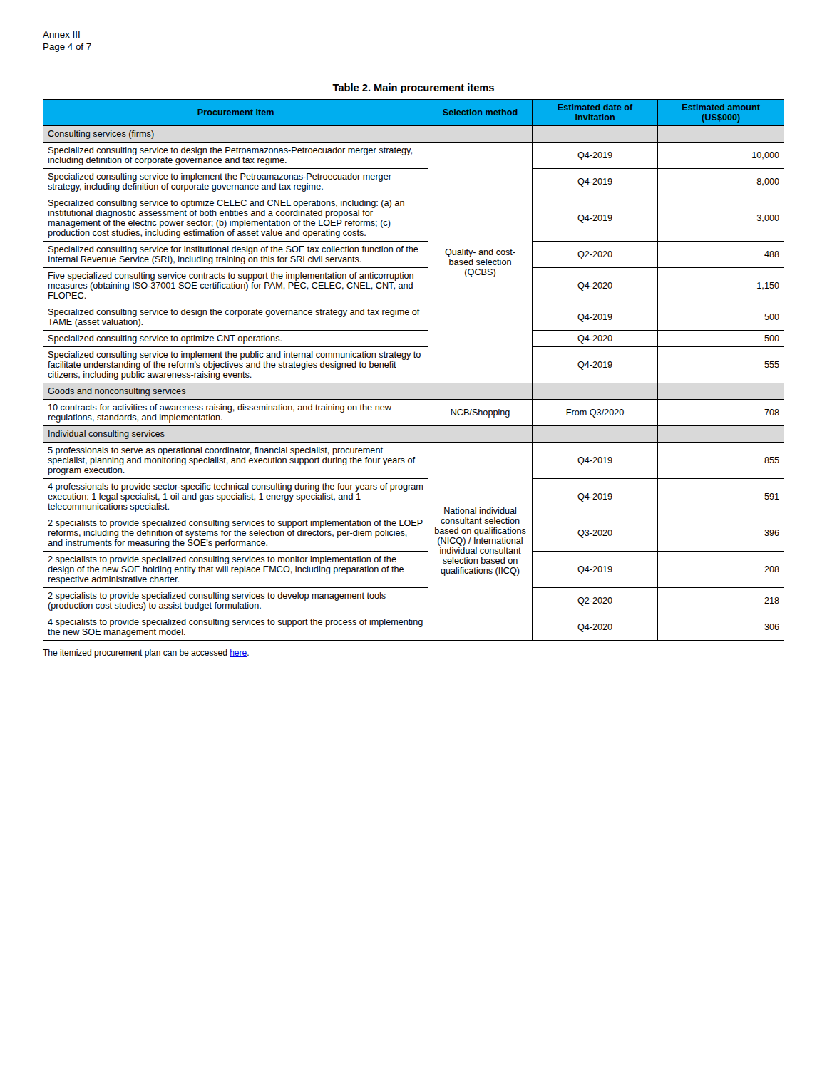Annex III
Page 4 of 7
Table 2. Main procurement items
| Procurement item | Selection method | Estimated date of invitation | Estimated amount (US$000) |
| --- | --- | --- | --- |
| Consulting services (firms) | | | |
| Specialized consulting service to design the Petroamazonas-Petroecuador merger strategy, including definition of corporate governance and tax regime. | Quality- and cost-based selection (QCBS) | Q4-2019 | 10,000 |
| Specialized consulting service to implement the Petroamazonas-Petroecuador merger strategy, including definition of corporate governance and tax regime. | Q4-2019 | 8,000 |
| Specialized consulting service to optimize CELEC and CNEL operations, including: (a) an institutional diagnostic assessment of both entities and a coordinated proposal for management of the electric power sector; (b) implementation of the LOEP reforms; (c) production cost studies, including estimation of asset value and operating costs. | Q4-2019 | 3,000 |
| Specialized consulting service for institutional design of the SOE tax collection function of the Internal Revenue Service (SRI), including training on this for SRI civil servants. | Q2-2020 | 488 |
| Five specialized consulting service contracts to support the implementation of anticorruption measures (obtaining ISO-37001 SOE certification) for PAM, PEC, CELEC, CNEL, CNT, and FLOPEC. | Q4-2020 | 1,150 |
| Specialized consulting service to design the corporate governance strategy and tax regime of TAME (asset valuation). | Q4-2019 | 500 |
| Specialized consulting service to optimize CNT operations. | Q4-2020 | 500 |
| Specialized consulting service to implement the public and internal communication strategy to facilitate understanding of the reform's objectives and the strategies designed to benefit citizens, including public awareness-raising events. | Q4-2019 | 555 |
| Goods and nonconsulting services | | | |
| 10 contracts for activities of awareness raising, dissemination, and training on the new regulations, standards, and implementation. | NCB/Shopping | From Q3/2020 | 708 |
| Individual consulting services | | | |
| 5 professionals to serve as operational coordinator, financial specialist, procurement specialist, planning and monitoring specialist, and execution support during the four years of program execution. | National individual consultant selection based on qualifications (NICQ) / International individual consultant selection based on qualifications (IICQ) | Q4-2019 | 855 |
| 4 professionals to provide sector-specific technical consulting during the four years of program execution: 1 legal specialist, 1 oil and gas specialist, 1 energy specialist, and 1 telecommunications specialist. | Q4-2019 | 591 |
| 2 specialists to provide specialized consulting services to support implementation of the LOEP reforms, including the definition of systems for the selection of directors, per-diem policies, and instruments for measuring the SOE's performance. | Q3-2020 | 396 |
| 2 specialists to provide specialized consulting services to monitor implementation of the design of the new SOE holding entity that will replace EMCO, including preparation of the respective administrative charter. | Q4-2019 | 208 |
| 2 specialists to provide specialized consulting services to develop management tools (production cost studies) to assist budget formulation. | Q2-2020 | 218 |
| 4 specialists to provide specialized consulting services to support the process of implementing the new SOE management model. | Q4-2020 | 306 |
The itemized procurement plan can be accessed here.